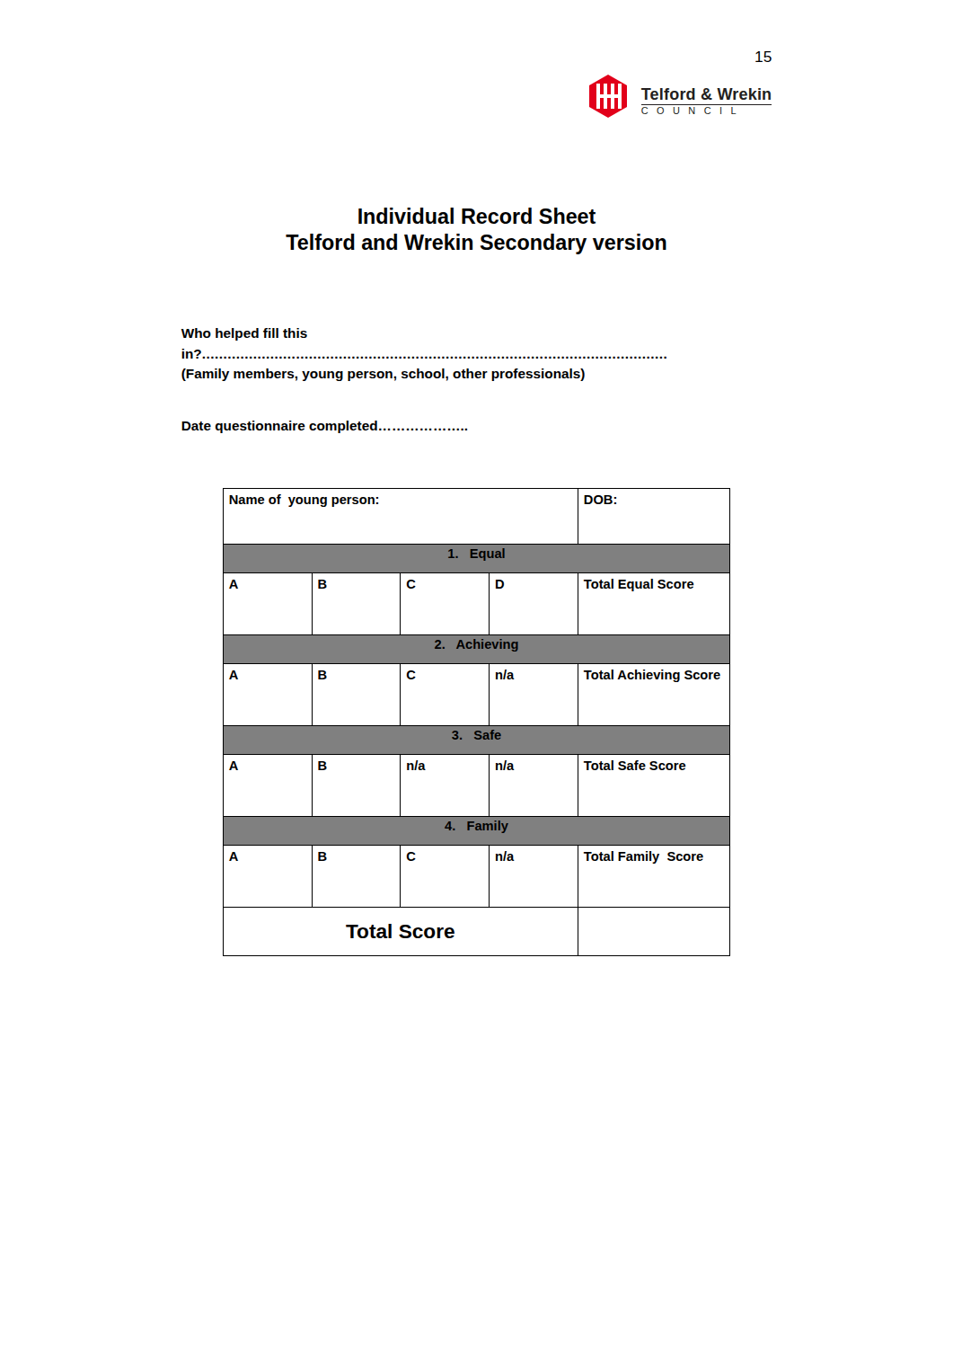15
Telford & Wrekin
C O U N C I L
Individual Record Sheet
Telford and Wrekin Secondary version
Who helped fill this in?.............................................................................................................
(Family members, young person, school, other professionals)
Date questionnaire completed………………..
| Name of young person: | DOB: |
| 1. Equal |
| A | B | C | D | Total Equal Score |
| 2. Achieving |
| A | B | C | n/a | Total Achieving Score |
| 3. Safe |
| A | B | n/a | n/a | Total Safe Score |
| 4. Family |
| A | B | C | n/a | Total Family Score |
| Total Score | |